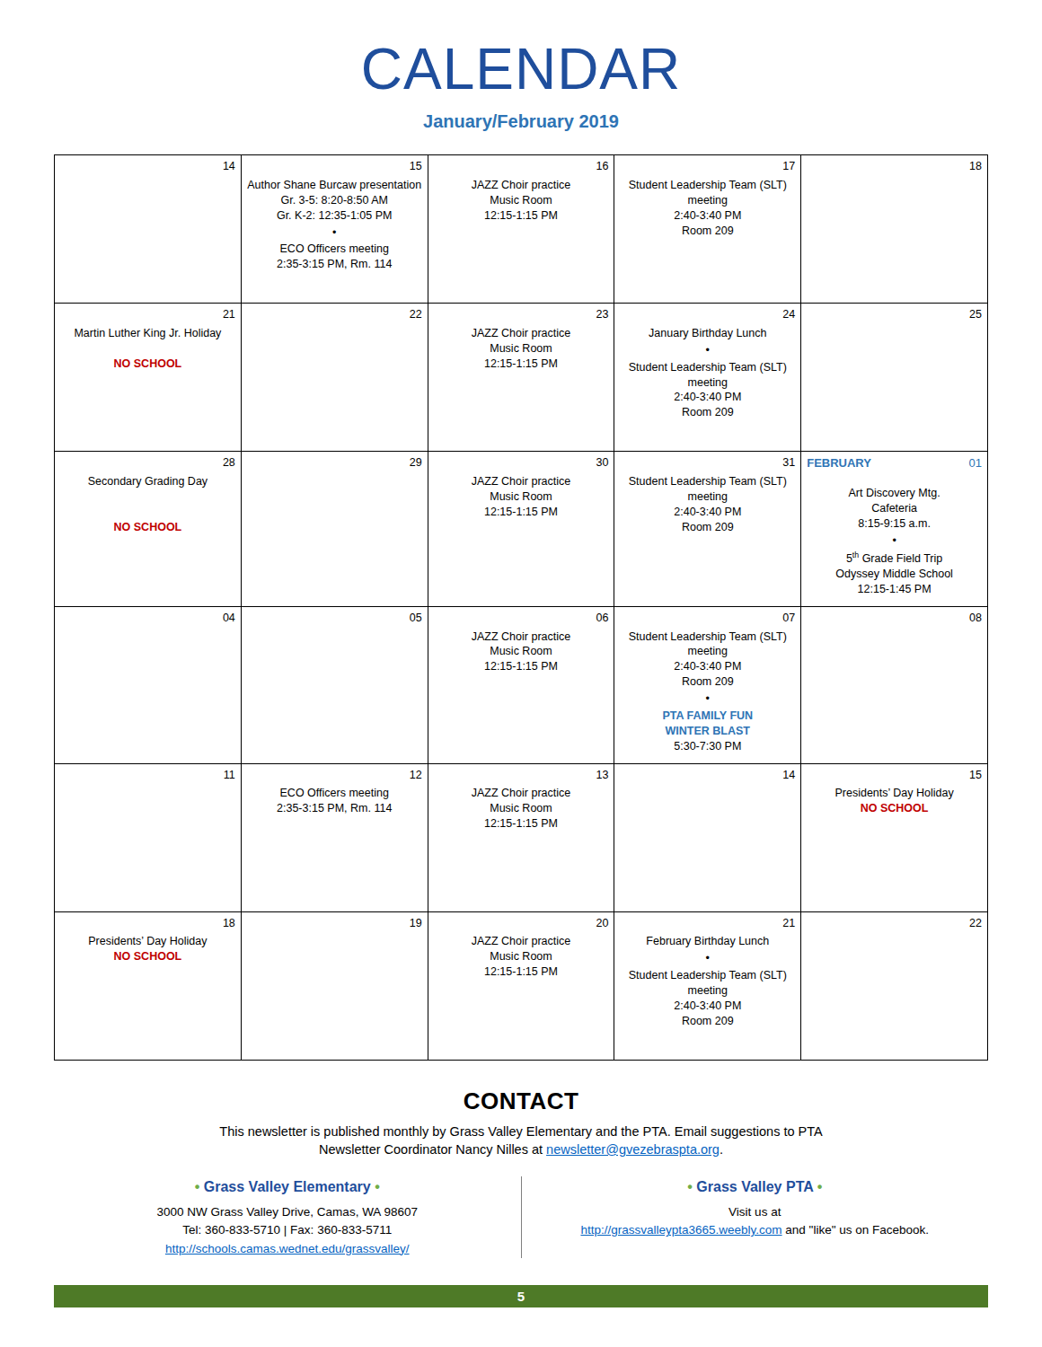CALENDAR
January/February 2019
| 14 | 15 Author Shane Burcaw presentation Gr. 3-5: 8:20-8:50 AM Gr. K-2: 12:35-1:05 PM • ECO Officers meeting 2:35-3:15 PM, Rm. 114 | 16 JAZZ Choir practice Music Room 12:15-1:15 PM | 17 Student Leadership Team (SLT) meeting 2:40-3:40 PM Room 209 | 18 |
| 21 Martin Luther King Jr. Holiday NO SCHOOL | 22 | 23 JAZZ Choir practice Music Room 12:15-1:15 PM | 24 January Birthday Lunch • Student Leadership Team (SLT) meeting 2:40-3:40 PM Room 209 | 25 |
| 28 Secondary Grading Day NO SCHOOL | 29 | 30 JAZZ Choir practice Music Room 12:15-1:15 PM | 31 Student Leadership Team (SLT) meeting 2:40-3:40 PM Room 209 | FEBRUARY 01 Art Discovery Mtg. Cafeteria 8:15-9:15 a.m. • 5 th Grade Field Trip Odyssey Middle School 12:15-1:45 PM |
| 04 | 05 | 06 JAZZ Choir practice Music Room 12:15-1:15 PM | 07 Student Leadership Team (SLT) meeting 2:40-3:40 PM Room 209 • PTA FAMILY FUN WINTER BLAST 5:30-7:30 PM | 08 |
| 11 | 12 ECO Officers meeting 2:35-3:15 PM, Rm. 114 | 13 JAZZ Choir practice Music Room 12:15-1:15 PM | 14 | 15 Presidents’ Day Holiday NO SCHOOL |
| 18 Presidents’ Day Holiday NO SCHOOL | 19 | 20 JAZZ Choir practice Music Room 12:15-1:15 PM | 21 February Birthday Lunch • Student Leadership Team (SLT) meeting 2:40-3:40 PM Room 209 | 22 |
CONTACT
This newsletter is published monthly by Grass Valley Elementary and the PTA. Email suggestions to PTA
Newsletter Coordinator Nancy Nilles at newsletter@gvezebraspta.org.
• Grass Valley Elementary •
3000 NW Grass Valley Drive, Camas, WA 98607
Tel: 360-833-5710 | Fax: 360-833-5711
http://schools.camas.wednet.edu/grassvalley/
• Grass Valley PTA •
Visit us at
http://grassvalleypta3665.weebly.com and "like" us on Facebook.
5